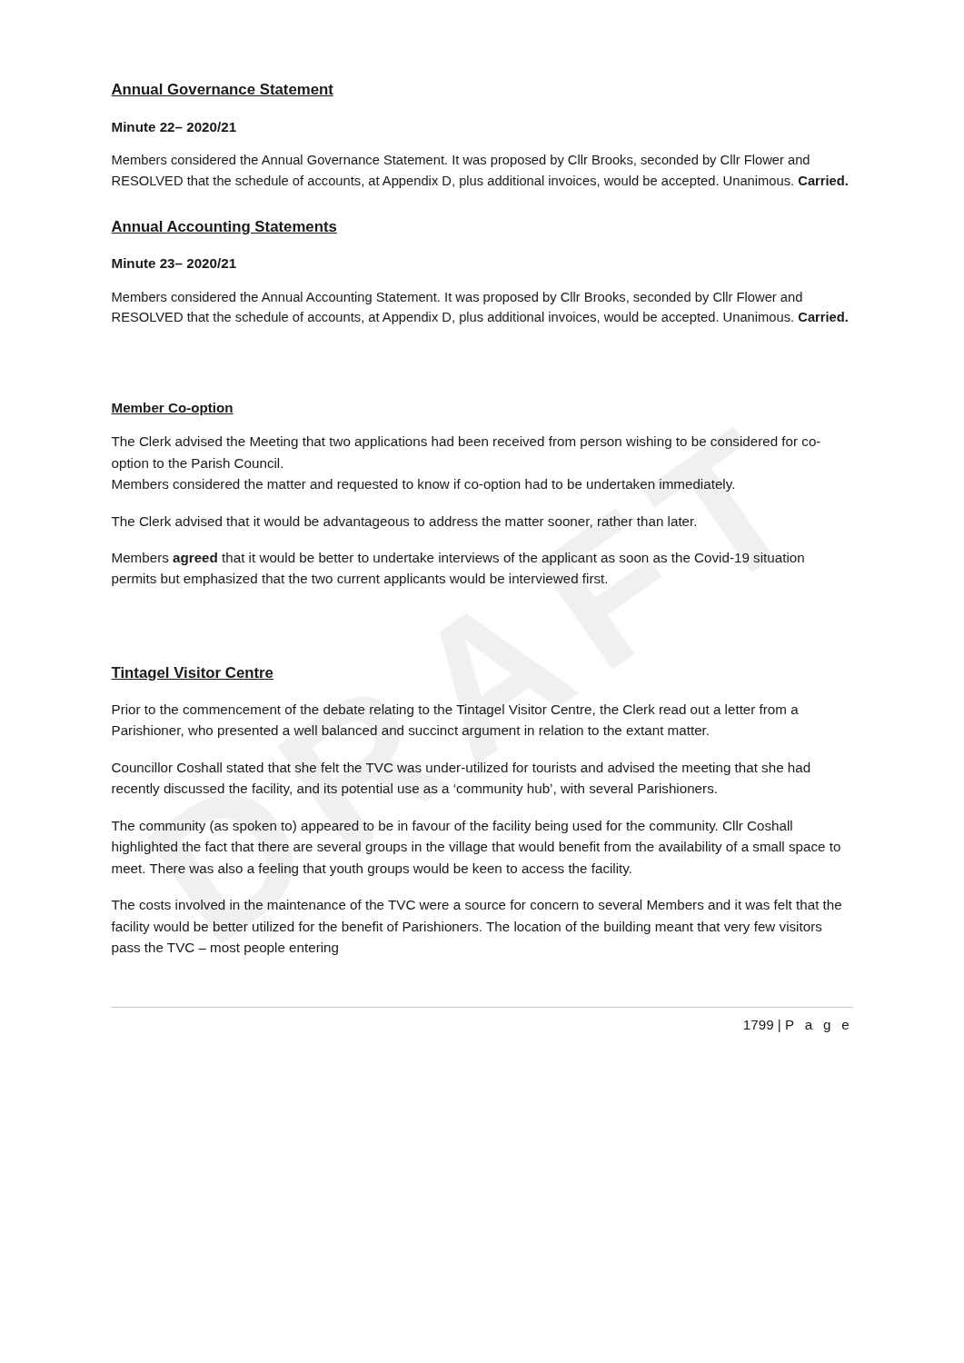DRAFT
Annual Governance Statement
Minute 22– 2020/21
Members considered the Annual Governance Statement. It was proposed by Cllr Brooks, seconded by Cllr Flower and RESOLVED that the schedule of accounts, at Appendix D, plus additional invoices, would be accepted. Unanimous. Carried.
Annual Accounting Statements
Minute 23– 2020/21
Members considered the Annual Accounting Statement. It was proposed by Cllr Brooks, seconded by Cllr Flower and RESOLVED that the schedule of accounts, at Appendix D, plus additional invoices, would be accepted. Unanimous. Carried.
Member Co-option
The Clerk advised the Meeting that two applications had been received from person wishing to be considered for co-option to the Parish Council.
Members considered the matter and requested to know if co-option had to be undertaken immediately.
The Clerk advised that it would be advantageous to address the matter sooner, rather than later.
Members agreed that it would be better to undertake interviews of the applicant as soon as the Covid-19 situation permits but emphasized that the two current applicants would be interviewed first.
Tintagel Visitor Centre
Prior to the commencement of the debate relating to the Tintagel Visitor Centre, the Clerk read out a letter from a Parishioner, who presented a well balanced and succinct argument in relation to the extant matter.
Councillor Coshall stated that she felt the TVC was under-utilized for tourists and advised the meeting that she had recently discussed the facility, and its potential use as a ‘community hub’, with several Parishioners.
The community (as spoken to) appeared to be in favour of the facility being used for the community. Cllr Coshall highlighted the fact that there are several groups in the village that would benefit from the availability of a small space to meet. There was also a feeling that youth groups would be keen to access the facility.
The costs involved in the maintenance of the TVC were a source for concern to several Members and it was felt that the facility would be better utilized for the benefit of Parishioners. The location of the building meant that very few visitors pass the TVC – most people entering
1799 | P a g e